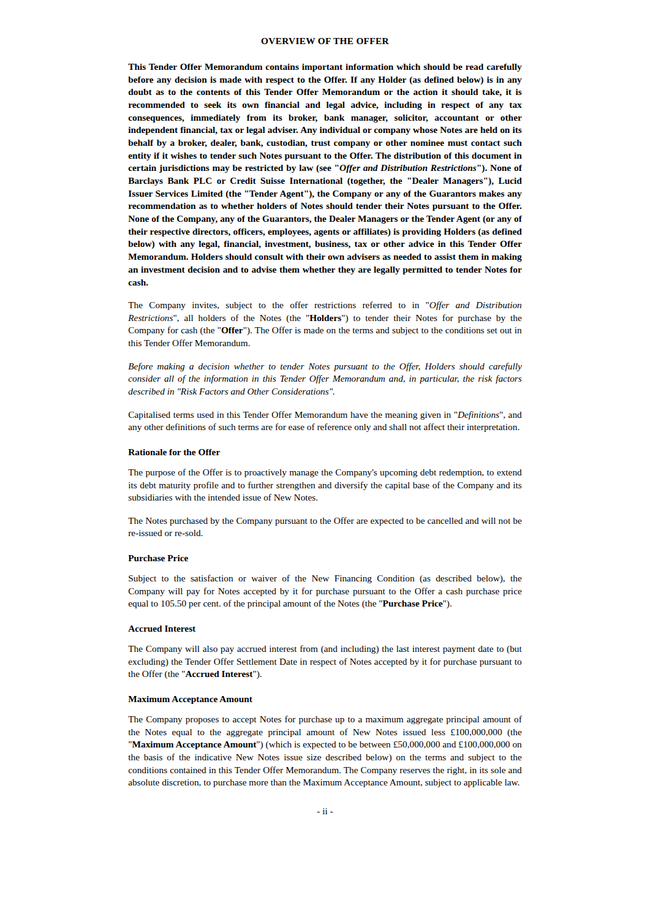Overview of the Offer
This Tender Offer Memorandum contains important information which should be read carefully before any decision is made with respect to the Offer. If any Holder (as defined below) is in any doubt as to the contents of this Tender Offer Memorandum or the action it should take, it is recommended to seek its own financial and legal advice, including in respect of any tax consequences, immediately from its broker, bank manager, solicitor, accountant or other independent financial, tax or legal adviser. Any individual or company whose Notes are held on its behalf by a broker, dealer, bank, custodian, trust company or other nominee must contact such entity if it wishes to tender such Notes pursuant to the Offer. The distribution of this document in certain jurisdictions may be restricted by law (see "Offer and Distribution Restrictions"). None of Barclays Bank PLC or Credit Suisse International (together, the "Dealer Managers"), Lucid Issuer Services Limited (the "Tender Agent"), the Company or any of the Guarantors makes any recommendation as to whether holders of Notes should tender their Notes pursuant to the Offer. None of the Company, any of the Guarantors, the Dealer Managers or the Tender Agent (or any of their respective directors, officers, employees, agents or affiliates) is providing Holders (as defined below) with any legal, financial, investment, business, tax or other advice in this Tender Offer Memorandum. Holders should consult with their own advisers as needed to assist them in making an investment decision and to advise them whether they are legally permitted to tender Notes for cash.
The Company invites, subject to the offer restrictions referred to in "Offer and Distribution Restrictions", all holders of the Notes (the "Holders") to tender their Notes for purchase by the Company for cash (the "Offer"). The Offer is made on the terms and subject to the conditions set out in this Tender Offer Memorandum.
Before making a decision whether to tender Notes pursuant to the Offer, Holders should carefully consider all of the information in this Tender Offer Memorandum and, in particular, the risk factors described in "Risk Factors and Other Considerations".
Capitalised terms used in this Tender Offer Memorandum have the meaning given in "Definitions", and any other definitions of such terms are for ease of reference only and shall not affect their interpretation.
Rationale for the Offer
The purpose of the Offer is to proactively manage the Company's upcoming debt redemption, to extend its debt maturity profile and to further strengthen and diversify the capital base of the Company and its subsidiaries with the intended issue of New Notes.
The Notes purchased by the Company pursuant to the Offer are expected to be cancelled and will not be re-issued or re-sold.
Purchase Price
Subject to the satisfaction or waiver of the New Financing Condition (as described below), the Company will pay for Notes accepted by it for purchase pursuant to the Offer a cash purchase price equal to 105.50 per cent. of the principal amount of the Notes (the "Purchase Price").
Accrued Interest
The Company will also pay accrued interest from (and including) the last interest payment date to (but excluding) the Tender Offer Settlement Date in respect of Notes accepted by it for purchase pursuant to the Offer (the "Accrued Interest").
Maximum Acceptance Amount
The Company proposes to accept Notes for purchase up to a maximum aggregate principal amount of the Notes equal to the aggregate principal amount of New Notes issued less £100,000,000 (the "Maximum Acceptance Amount") (which is expected to be between £50,000,000 and £100,000,000 on the basis of the indicative New Notes issue size described below) on the terms and subject to the conditions contained in this Tender Offer Memorandum. The Company reserves the right, in its sole and absolute discretion, to purchase more than the Maximum Acceptance Amount, subject to applicable law.
- ii -